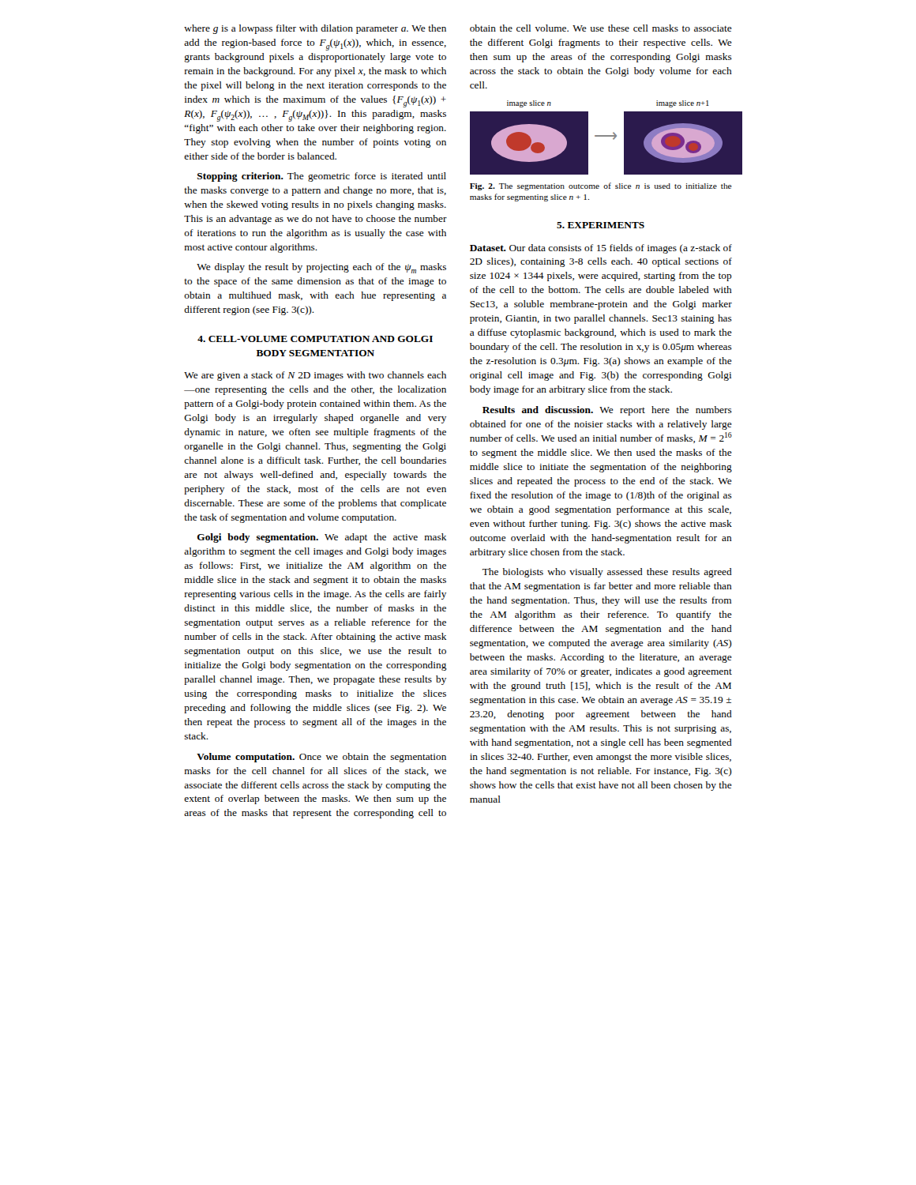where g is a lowpass filter with dilation parameter a. We then add the region-based force to Fg(ψ1(x)), which, in essence, grants background pixels a disproportionately large vote to remain in the background. For any pixel x, the mask to which the pixel will belong in the next iteration corresponds to the index m which is the maximum of the values {Fg(ψ1(x)) + R(x), Fg(ψ2(x)), … , Fg(ψM(x))}. In this paradigm, masks “fight” with each other to take over their neighboring region. They stop evolving when the number of points voting on either side of the border is balanced.
Stopping criterion. The geometric force is iterated until the masks converge to a pattern and change no more, that is, when the skewed voting results in no pixels changing masks. This is an advantage as we do not have to choose the number of iterations to run the algorithm as is usually the case with most active contour algorithms.
We display the result by projecting each of the ψm masks to the space of the same dimension as that of the image to obtain a multihued mask, with each hue representing a different region (see Fig. 3(c)).
4. Cell-Volume Computation and Golgi Body Segmentation
We are given a stack of N 2D images with two channels each—one representing the cells and the other, the localization pattern of a Golgi-body protein contained within them. As the Golgi body is an irregularly shaped organelle and very dynamic in nature, we often see multiple fragments of the organelle in the Golgi channel. Thus, segmenting the Golgi channel alone is a difficult task. Further, the cell boundaries are not always well-defined and, especially towards the periphery of the stack, most of the cells are not even discernable. These are some of the problems that complicate the task of segmentation and volume computation.
Golgi body segmentation. We adapt the active mask algorithm to segment the cell images and Golgi body images as follows: First, we initialize the AM algorithm on the middle slice in the stack and segment it to obtain the masks representing various cells in the image. As the cells are fairly distinct in this middle slice, the number of masks in the segmentation output serves as a reliable reference for the number of cells in the stack. After obtaining the active mask segmentation output on this slice, we use the result to initialize the Golgi body segmentation on the corresponding parallel channel image. Then, we propagate these results by using the corresponding masks to initialize the slices preceding and following the middle slices (see Fig. 2). We then repeat the process to segment all of the images in the stack.
Volume computation. Once we obtain the segmentation masks for the cell channel for all slices of the stack, we associate the different cells across the stack by computing the extent of overlap between the masks. We then sum up the areas of the masks that represent the corresponding cell to obtain the cell volume. We use these cell masks to associate the different Golgi fragments to their respective cells. We then sum up the areas of the corresponding Golgi masks across the stack to obtain the Golgi body volume for each cell.
image slice n
⟶
image slice n+1
Fig. 2. The segmentation outcome of slice n is used to initialize the masks for segmenting slice n + 1.
5. Experiments
Dataset. Our data consists of 15 fields of images (a z-stack of 2D slices), containing 3-8 cells each. 40 optical sections of size 1024 × 1344 pixels, were acquired, starting from the top of the cell to the bottom. The cells are double labeled with Sec13, a soluble membrane-protein and the Golgi marker protein, Giantin, in two parallel channels. Sec13 staining has a diffuse cytoplasmic background, which is used to mark the boundary of the cell. The resolution in x,y is 0.05μm whereas the z-resolution is 0.3μm. Fig. 3(a) shows an example of the original cell image and Fig. 3(b) the corresponding Golgi body image for an arbitrary slice from the stack.
Results and discussion. We report here the numbers obtained for one of the noisier stacks with a relatively large number of cells. We used an initial number of masks, M = 216 to segment the middle slice. We then used the masks of the middle slice to initiate the segmentation of the neighboring slices and repeated the process to the end of the stack. We fixed the resolution of the image to (1/8)th of the original as we obtain a good segmentation performance at this scale, even without further tuning. Fig. 3(c) shows the active mask outcome overlaid with the hand-segmentation result for an arbitrary slice chosen from the stack.
The biologists who visually assessed these results agreed that the AM segmentation is far better and more reliable than the hand segmentation. Thus, they will use the results from the AM algorithm as their reference. To quantify the difference between the AM segmentation and the hand segmentation, we computed the average area similarity (AS) between the masks. According to the literature, an average area similarity of 70% or greater, indicates a good agreement with the ground truth [15], which is the result of the AM segmentation in this case. We obtain an average AS = 35.19 ± 23.20, denoting poor agreement between the hand segmentation with the AM results. This is not surprising as, with hand segmentation, not a single cell has been segmented in slices 32-40. Further, even amongst the more visible slices, the hand segmentation is not reliable. For instance, Fig. 3(c) shows how the cells that exist have not all been chosen by the manual